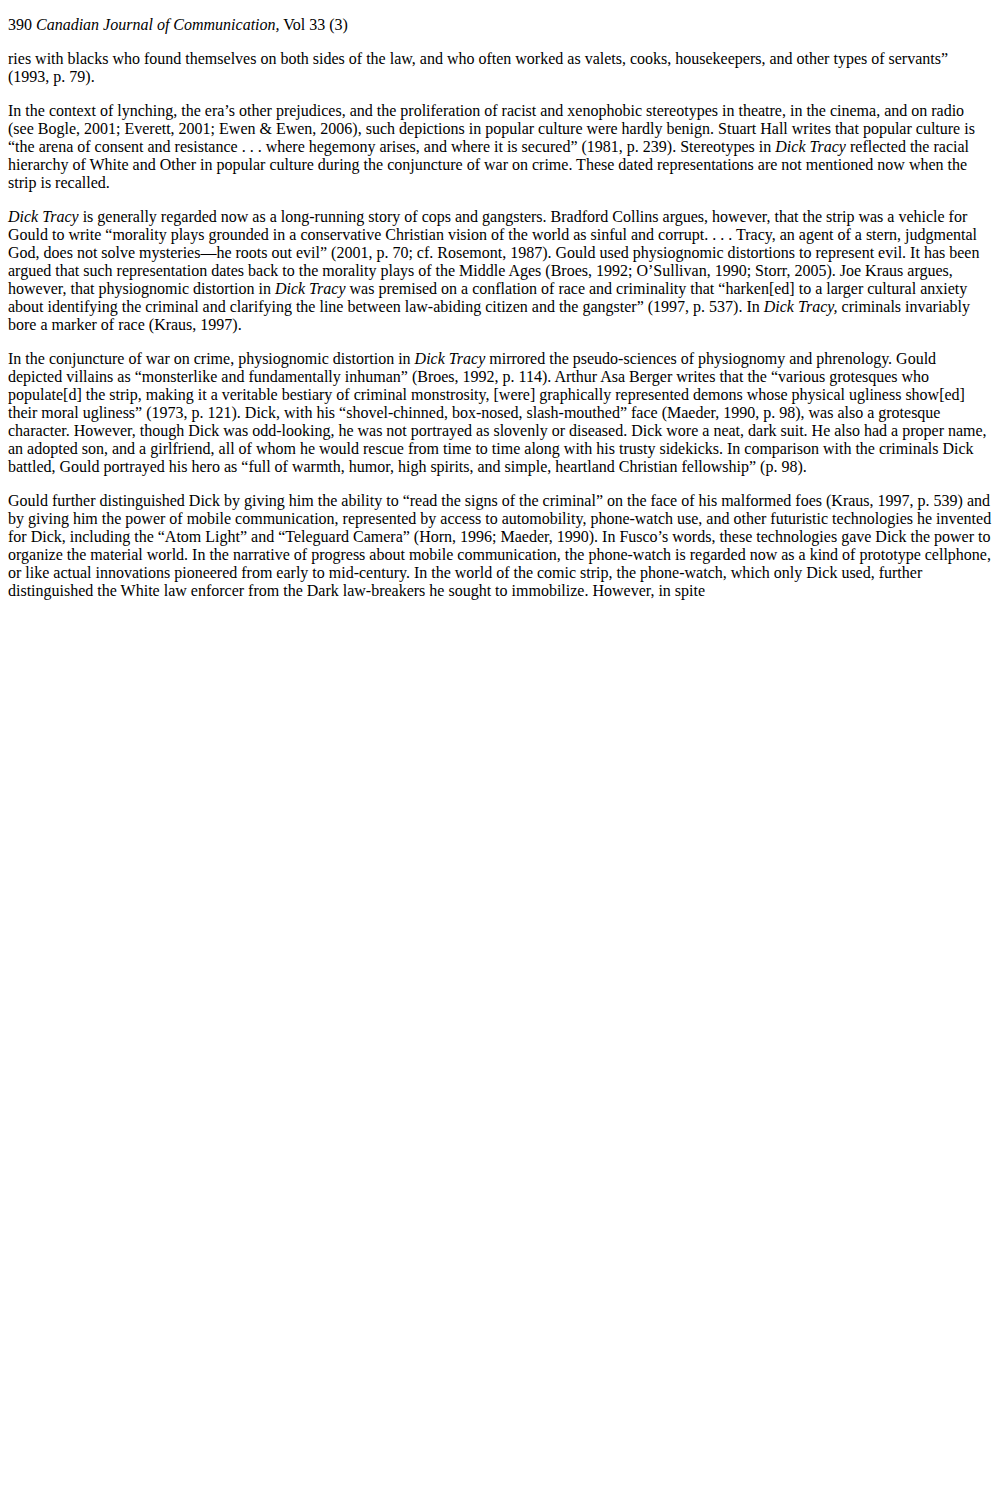390 Canadian Journal of Communication, Vol 33 (3)
ries with blacks who found themselves on both sides of the law, and who often worked as valets, cooks, housekeepers, and other types of servants” (1993, p. 79).
In the context of lynching, the era’s other prejudices, and the proliferation of racist and xenophobic stereotypes in theatre, in the cinema, and on radio (see Bogle, 2001; Everett, 2001; Ewen & Ewen, 2006), such depictions in popular culture were hardly benign. Stuart Hall writes that popular culture is “the arena of consent and resistance . . . where hegemony arises, and where it is secured” (1981, p. 239). Stereotypes in Dick Tracy reflected the racial hierarchy of White and Other in popular culture during the conjuncture of war on crime. These dated representations are not mentioned now when the strip is recalled.
Dick Tracy is generally regarded now as a long-running story of cops and gangsters. Bradford Collins argues, however, that the strip was a vehicle for Gould to write “morality plays grounded in a conservative Christian vision of the world as sinful and corrupt. . . . Tracy, an agent of a stern, judgmental God, does not solve mysteries—he roots out evil” (2001, p. 70; cf. Rosemont, 1987). Gould used physiognomic distortions to represent evil. It has been argued that such representation dates back to the morality plays of the Middle Ages (Broes, 1992; O’Sullivan, 1990; Storr, 2005). Joe Kraus argues, however, that physiognomic distortion in Dick Tracy was premised on a conflation of race and criminality that “harken[ed] to a larger cultural anxiety about identifying the criminal and clarifying the line between law-abiding citizen and the gangster” (1997, p. 537). In Dick Tracy, criminals invariably bore a marker of race (Kraus, 1997).
In the conjuncture of war on crime, physiognomic distortion in Dick Tracy mirrored the pseudo-sciences of physiognomy and phrenology. Gould depicted villains as “monsterlike and fundamentally inhuman” (Broes, 1992, p. 114). Arthur Asa Berger writes that the “various grotesques who populate[d] the strip, making it a veritable bestiary of criminal monstrosity, [were] graphically represented demons whose physical ugliness show[ed] their moral ugliness” (1973, p. 121). Dick, with his “shovel-chinned, box-nosed, slash-mouthed” face (Maeder, 1990, p. 98), was also a grotesque character. However, though Dick was odd-looking, he was not portrayed as slovenly or diseased. Dick wore a neat, dark suit. He also had a proper name, an adopted son, and a girlfriend, all of whom he would rescue from time to time along with his trusty sidekicks. In comparison with the criminals Dick battled, Gould portrayed his hero as “full of warmth, humor, high spirits, and simple, heartland Christian fellowship” (p. 98).
Gould further distinguished Dick by giving him the ability to “read the signs of the criminal” on the face of his malformed foes (Kraus, 1997, p. 539) and by giving him the power of mobile communication, represented by access to automobility, phone-watch use, and other futuristic technologies he invented for Dick, including the “Atom Light” and “Teleguard Camera” (Horn, 1996; Maeder, 1990). In Fusco’s words, these technologies gave Dick the power to organize the material world. In the narrative of progress about mobile communication, the phone-watch is regarded now as a kind of prototype cellphone, or like actual innovations pioneered from early to mid-century. In the world of the comic strip, the phone-watch, which only Dick used, further distinguished the White law enforcer from the Dark law-breakers he sought to immobilize. However, in spite